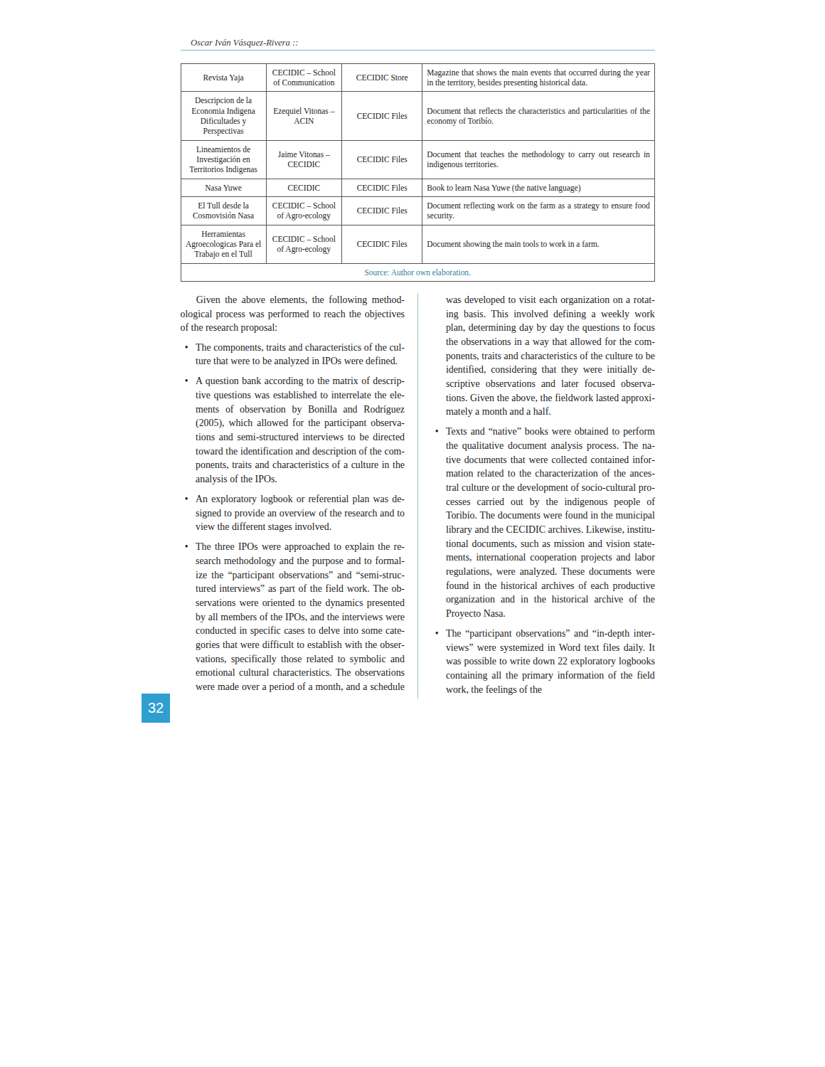Oscar Iván Vásquez-Rivera ::
| Revista Yaja | CECIDIC – School of Communication | CECIDIC Store | Magazine that shows the main events that occurred during the year in the territory, besides presenting historical data. |
| Descripcion de la Economia Indigena Dificultades y Perspectivas | Ezequiel Vitonas – ACIN | CECIDIC Files | Document that reflects the characteristics and particularities of the economy of Toribío. |
| Lineamientos de Investigación en Territorios Indigenas | Jaime Vitonas – CECIDIC | CECIDIC Files | Document that teaches the methodology to carry out research in indigenous territories. |
| Nasa Yuwe | CECIDIC | CECIDIC Files | Book to learn Nasa Yuwe (the native language) |
| El Tull desde la Cosmovisión Nasa | CECIDIC – School of Agro-ecology | CECIDIC Files | Document reflecting work on the farm as a strategy to ensure food security. |
| Herramientas Agroecologicas Para el Trabajo en el Tull | CECIDIC – School of Agro-ecology | CECIDIC Files | Document showing the main tools to work in a farm. |
| Source: Author own elaboration. |
Given the above elements, the following methodological process was performed to reach the objectives of the research proposal:
The components, traits and characteristics of the culture that were to be analyzed in IPOs were defined.
A question bank according to the matrix of descriptive questions was established to interrelate the elements of observation by Bonilla and Rodríguez (2005), which allowed for the participant observations and semi-structured interviews to be directed toward the identification and description of the components, traits and characteristics of a culture in the analysis of the IPOs.
An exploratory logbook or referential plan was designed to provide an overview of the research and to view the different stages involved.
The three IPOs were approached to explain the research methodology and the purpose and to formalize the “participant observations” and “semi-structured interviews” as part of the field work. The observations were oriented to the dynamics presented by all members of the IPOs, and the interviews were conducted in specific cases to delve into some categories that were difficult to establish with the observations, specifically those related to symbolic and emotional cultural characteristics. The observations were made over a period of a month, and a schedule was developed to visit each organization on a rotating basis. This involved defining a weekly work plan, determining day by day the questions to focus the observations in a way that allowed for the components, traits and characteristics of the culture to be identified, considering that they were initially descriptive observations and later focused observations. Given the above, the fieldwork lasted approximately a month and a half.
Texts and “native” books were obtained to perform the qualitative document analysis process. The native documents that were collected contained information related to the characterization of the ancestral culture or the development of socio-cultural processes carried out by the indigenous people of Toribío. The documents were found in the municipal library and the CECIDIC archives. Likewise, institutional documents, such as mission and vision statements, international cooperation projects and labor regulations, were analyzed. These documents were found in the historical archives of each productive organization and in the historical archive of the Proyecto Nasa.
The “participant observations” and “in-depth interviews” were systemized in Word text files daily. It was possible to write down 22 exploratory logbooks containing all the primary information of the field work, the feelings of the
32